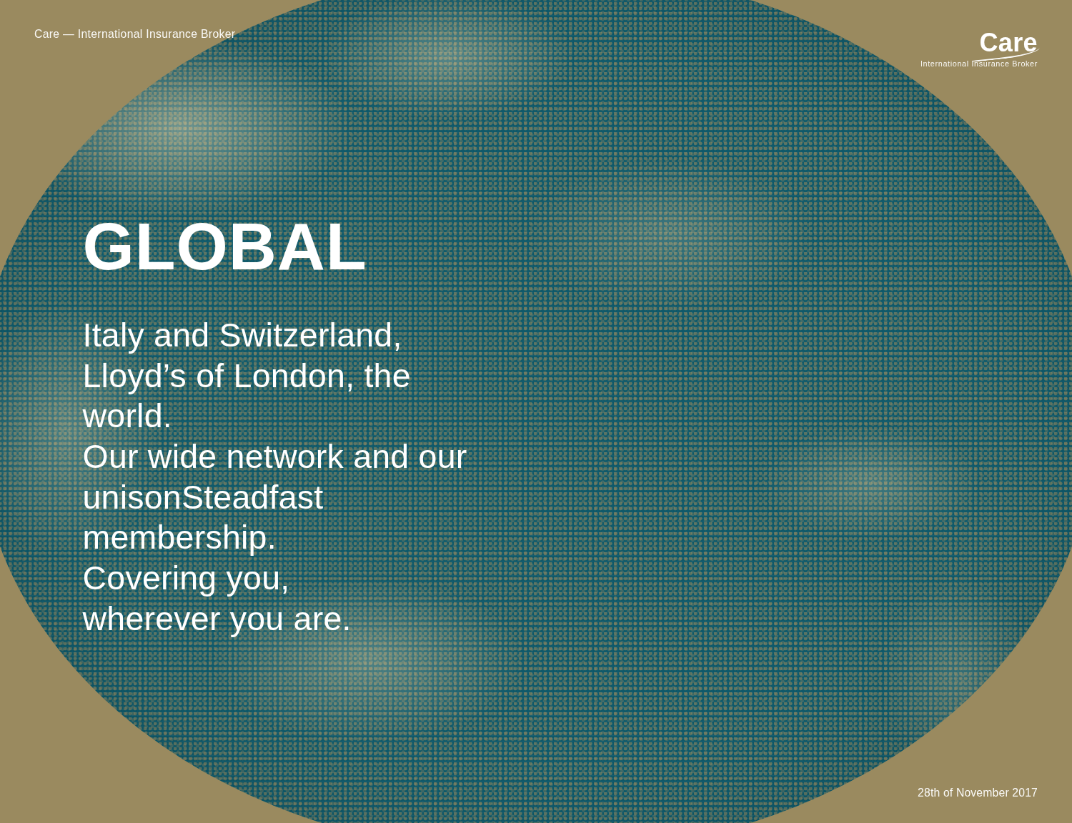Care — International Insurance Broker
Care International Insurance Broker
GLOBAL
Italy and Switzerland,
Lloyd’s of London, the world.
Our wide network and our
unisonSteadfast membership.
Covering you,
wherever you are.
28th of November 2017